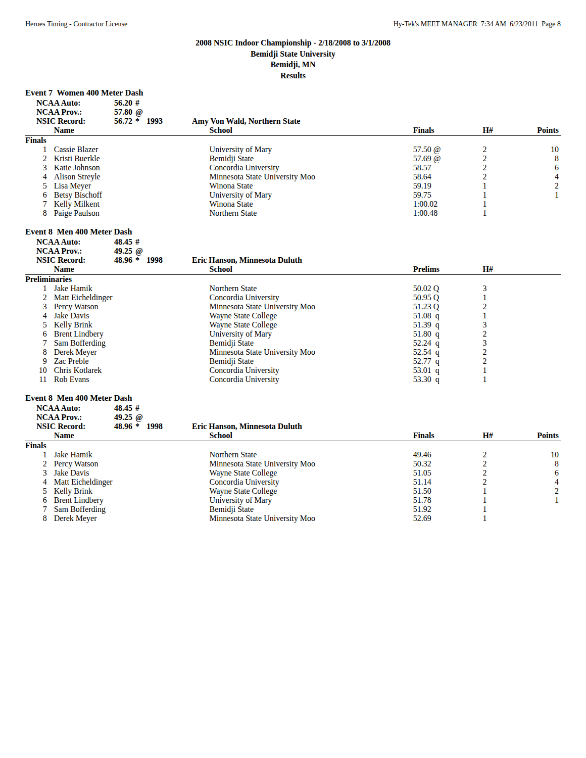Heroes Timing - Contractor License
Hy-Tek's MEET MANAGER 7:34 AM 6/23/2011 Page 8
2008 NSIC Indoor Championship - 2/18/2008 to 3/1/2008 Bemidji State University Bemidji, MN Results
Event 7 Women 400 Meter Dash
| NCAA Auto: | 56.20 | # | | |
| NCAA Prov.: | 57.80 | @ | | |
| NSIC Record: | 56.72 | * | 1993 | Amy Von Wald, Northern State |
| | Name | School | Finals | H# | Points |
| --- | --- | --- | --- | --- | --- |
| Finals |
| 1 | Cassie Blazer | University of Mary | 57.50 @ | 2 | 10 |
| 2 | Kristi Buerkle | Bemidji State | 57.69 @ | 2 | 8 |
| 3 | Katie Johnson | Concordia University | 58.57 | 2 | 6 |
| 4 | Alison Streyle | Minnesota State University Moo | 58.64 | 2 | 4 |
| 5 | Lisa Meyer | Winona State | 59.19 | 1 | 2 |
| 6 | Betsy Bischoff | University of Mary | 59.75 | 1 | 1 |
| 7 | Kelly Milkent | Winona State | 1:00.02 | 1 | |
| 8 | Paige Paulson | Northern State | 1:00.48 | 1 | |
Event 8 Men 400 Meter Dash
| NCAA Auto: | 48.45 | # | | |
| NCAA Prov.: | 49.25 | @ | | |
| NSIC Record: | 48.96 | * | 1998 | Eric Hanson, Minnesota Duluth |
| | Name | School | Prelims | H# | |
| --- | --- | --- | --- | --- | --- |
| Preliminaries |
| 1 | Jake Hamik | Northern State | 50.02 Q | 3 | |
| 2 | Matt Eicheldinger | Concordia University | 50.95 Q | 1 | |
| 3 | Percy Watson | Minnesota State University Moo | 51.23 Q | 2 | |
| 4 | Jake Davis | Wayne State College | 51.08 q | 1 | |
| 5 | Kelly Brink | Wayne State College | 51.39 q | 3 | |
| 6 | Brent Lindbery | University of Mary | 51.80 q | 2 | |
| 7 | Sam Bofferding | Bemidji State | 52.24 q | 3 | |
| 8 | Derek Meyer | Minnesota State University Moo | 52.54 q | 2 | |
| 9 | Zac Preble | Bemidji State | 52.77 q | 2 | |
| 10 | Chris Kotlarek | Concordia University | 53.01 q | 1 | |
| 11 | Rob Evans | Concordia University | 53.30 q | 1 | |
Event 8 Men 400 Meter Dash
| NCAA Auto: | 48.45 | # | | |
| NCAA Prov.: | 49.25 | @ | | |
| NSIC Record: | 48.96 | * | 1998 | Eric Hanson, Minnesota Duluth |
| | Name | School | Finals | H# | Points |
| --- | --- | --- | --- | --- | --- |
| Finals |
| 1 | Jake Hamik | Northern State | 49.46 | 2 | 10 |
| 2 | Percy Watson | Minnesota State University Moo | 50.32 | 2 | 8 |
| 3 | Jake Davis | Wayne State College | 51.05 | 2 | 6 |
| 4 | Matt Eicheldinger | Concordia University | 51.14 | 2 | 4 |
| 5 | Kelly Brink | Wayne State College | 51.50 | 1 | 2 |
| 6 | Brent Lindbery | University of Mary | 51.78 | 1 | 1 |
| 7 | Sam Bofferding | Bemidji State | 51.92 | 1 | |
| 8 | Derek Meyer | Minnesota State University Moo | 52.69 | 1 | |